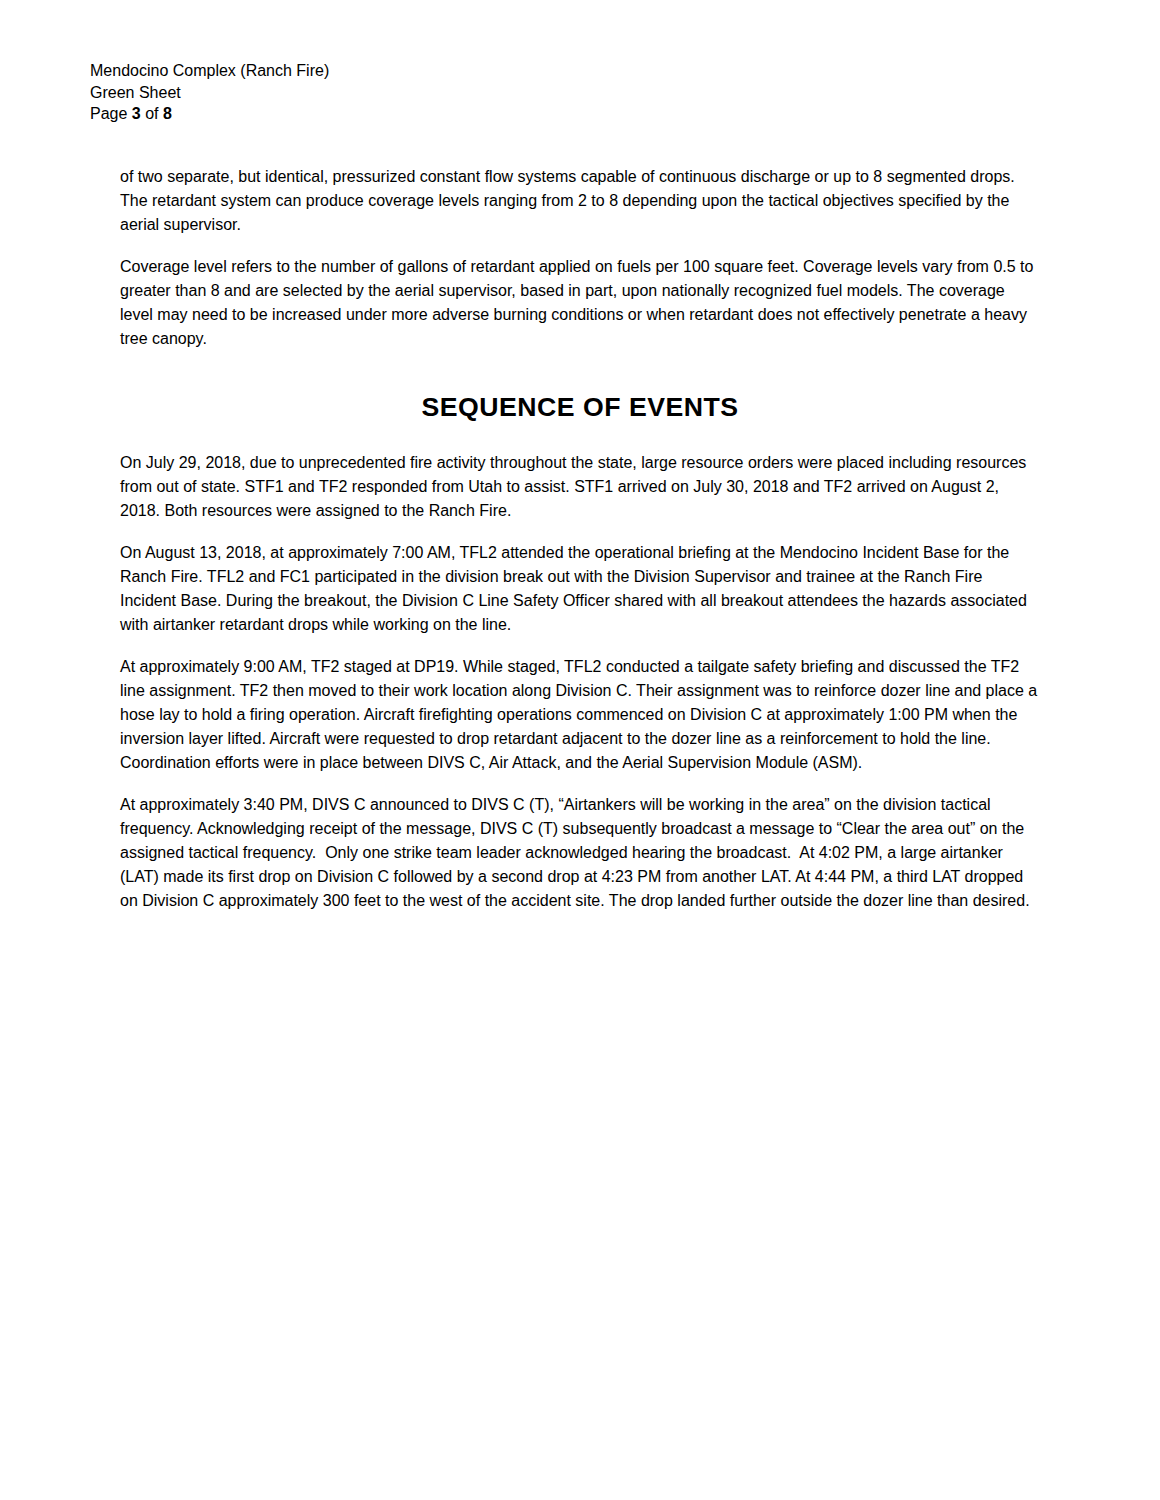Mendocino Complex (Ranch Fire)
Green Sheet
Page 3 of 8
of two separate, but identical, pressurized constant flow systems capable of continuous discharge or up to 8 segmented drops. The retardant system can produce coverage levels ranging from 2 to 8 depending upon the tactical objectives specified by the aerial supervisor.
Coverage level refers to the number of gallons of retardant applied on fuels per 100 square feet. Coverage levels vary from 0.5 to greater than 8 and are selected by the aerial supervisor, based in part, upon nationally recognized fuel models. The coverage level may need to be increased under more adverse burning conditions or when retardant does not effectively penetrate a heavy tree canopy.
SEQUENCE OF EVENTS
On July 29, 2018, due to unprecedented fire activity throughout the state, large resource orders were placed including resources from out of state. STF1 and TF2 responded from Utah to assist. STF1 arrived on July 30, 2018 and TF2 arrived on August 2, 2018. Both resources were assigned to the Ranch Fire.
On August 13, 2018, at approximately 7:00 AM, TFL2 attended the operational briefing at the Mendocino Incident Base for the Ranch Fire. TFL2 and FC1 participated in the division break out with the Division Supervisor and trainee at the Ranch Fire Incident Base. During the breakout, the Division C Line Safety Officer shared with all breakout attendees the hazards associated with airtanker retardant drops while working on the line.
At approximately 9:00 AM, TF2 staged at DP19. While staged, TFL2 conducted a tailgate safety briefing and discussed the TF2 line assignment. TF2 then moved to their work location along Division C. Their assignment was to reinforce dozer line and place a hose lay to hold a firing operation. Aircraft firefighting operations commenced on Division C at approximately 1:00 PM when the inversion layer lifted. Aircraft were requested to drop retardant adjacent to the dozer line as a reinforcement to hold the line. Coordination efforts were in place between DIVS C, Air Attack, and the Aerial Supervision Module (ASM).
At approximately 3:40 PM, DIVS C announced to DIVS C (T), “Airtankers will be working in the area” on the division tactical frequency. Acknowledging receipt of the message, DIVS C (T) subsequently broadcast a message to “Clear the area out” on the assigned tactical frequency. Only one strike team leader acknowledged hearing the broadcast. At 4:02 PM, a large airtanker (LAT) made its first drop on Division C followed by a second drop at 4:23 PM from another LAT. At 4:44 PM, a third LAT dropped on Division C approximately 300 feet to the west of the accident site. The drop landed further outside the dozer line than desired.